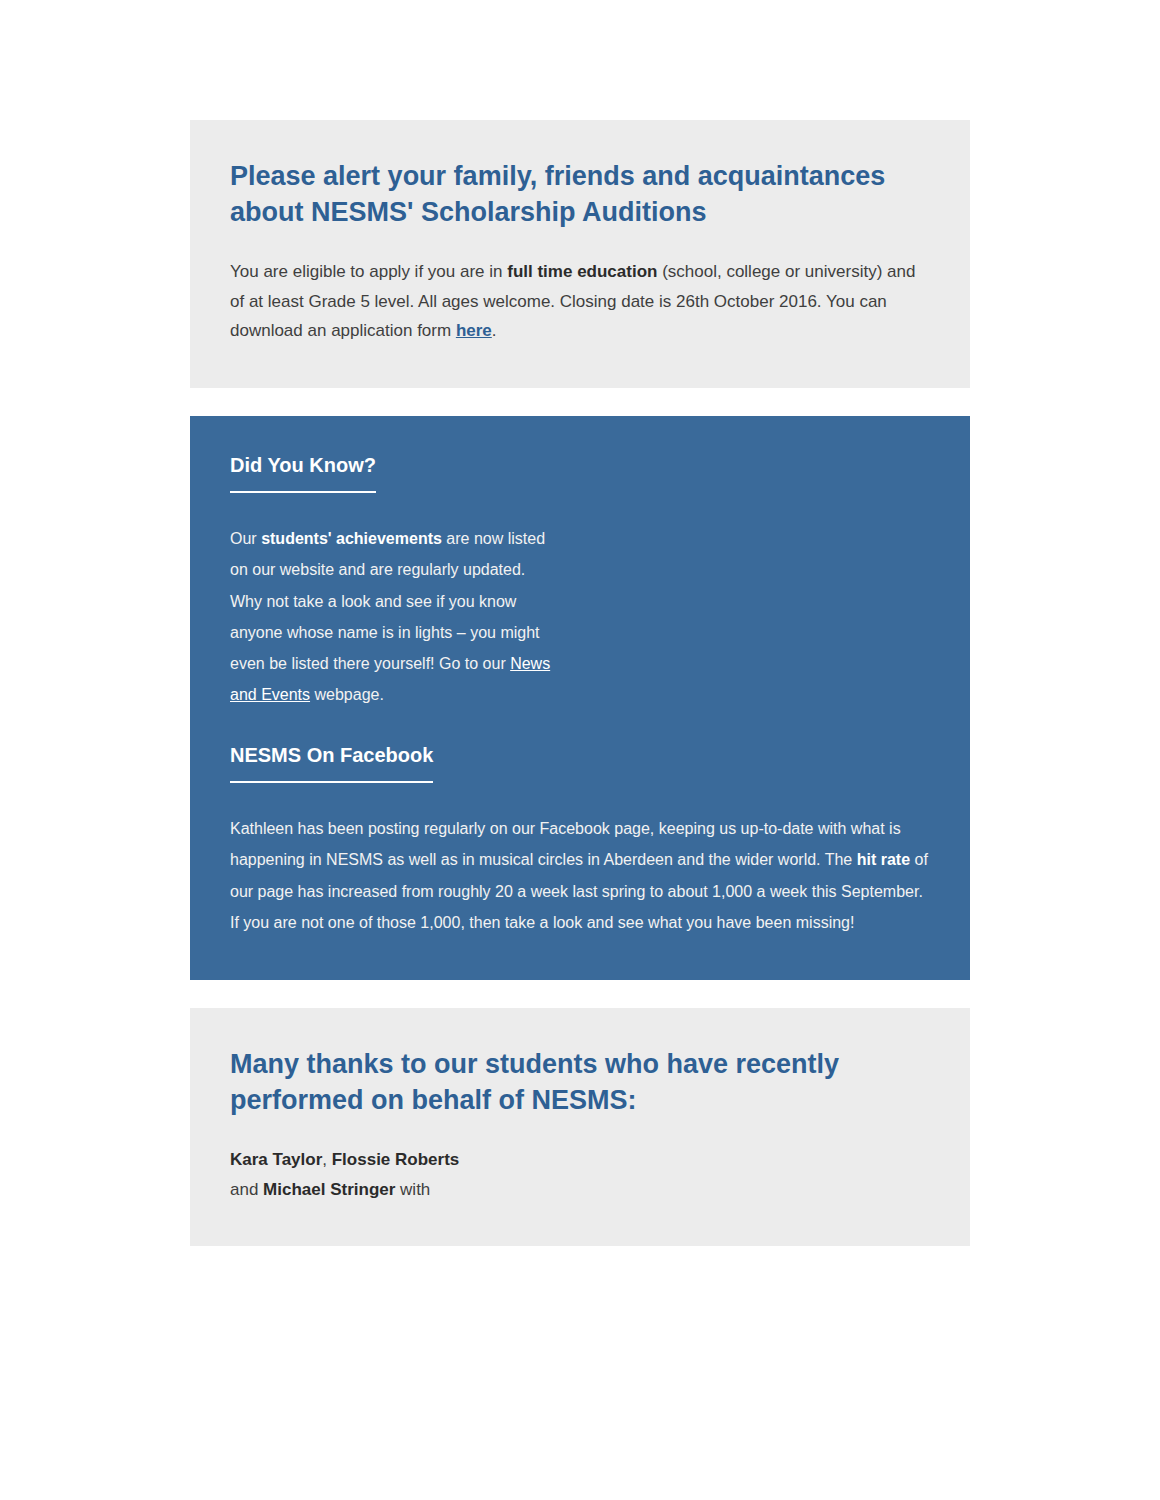Please alert your family, friends and acquaintances about NESMS' Scholarship Auditions
You are eligible to apply if you are in full time education (school, college or university) and of at least Grade 5 level. All ages welcome. Closing date is 26th October 2016. You can download an application form here.
Did You Know?
Our students' achievements are now listed on our website and are regularly updated. Why not take a look and see if you know anyone whose name is in lights – you might even be listed there yourself! Go to our News and Events webpage.
NESMS On Facebook
Kathleen has been posting regularly on our Facebook page, keeping us up-to-date with what is happening in NESMS as well as in musical circles in Aberdeen and the wider world. The hit rate of our page has increased from roughly 20 a week last spring to about 1,000 a week this September. If you are not one of those 1,000, then take a look and see what you have been missing!
Many thanks to our students who have recently performed on behalf of NESMS:
Kara Taylor, Flossie Roberts
and Michael Stringer with